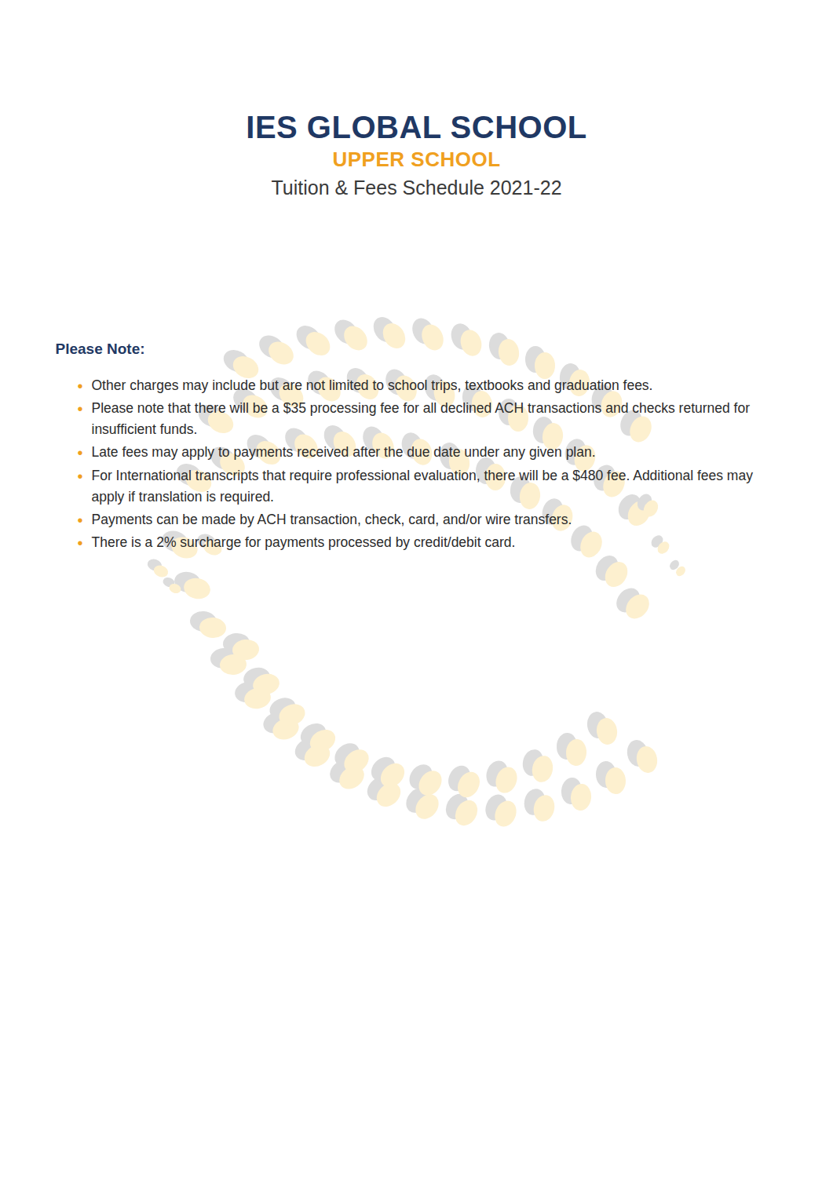IES Global School
Upper School
Tuition & Fees Schedule 2021-22
Please Note:
Other charges may include but are not limited to school trips, textbooks and graduation fees.
Please note that there will be a $35 processing fee for all declined ACH transactions and checks returned for insufficient funds.
Late fees may apply to payments received after the due date under any given plan.
For International transcripts that require professional evaluation, there will be a $480 fee. Additional fees may apply if translation is required.
Payments can be made by ACH transaction, check, card, and/or wire transfers.
There is a 2% surcharge for payments processed by credit/debit card.